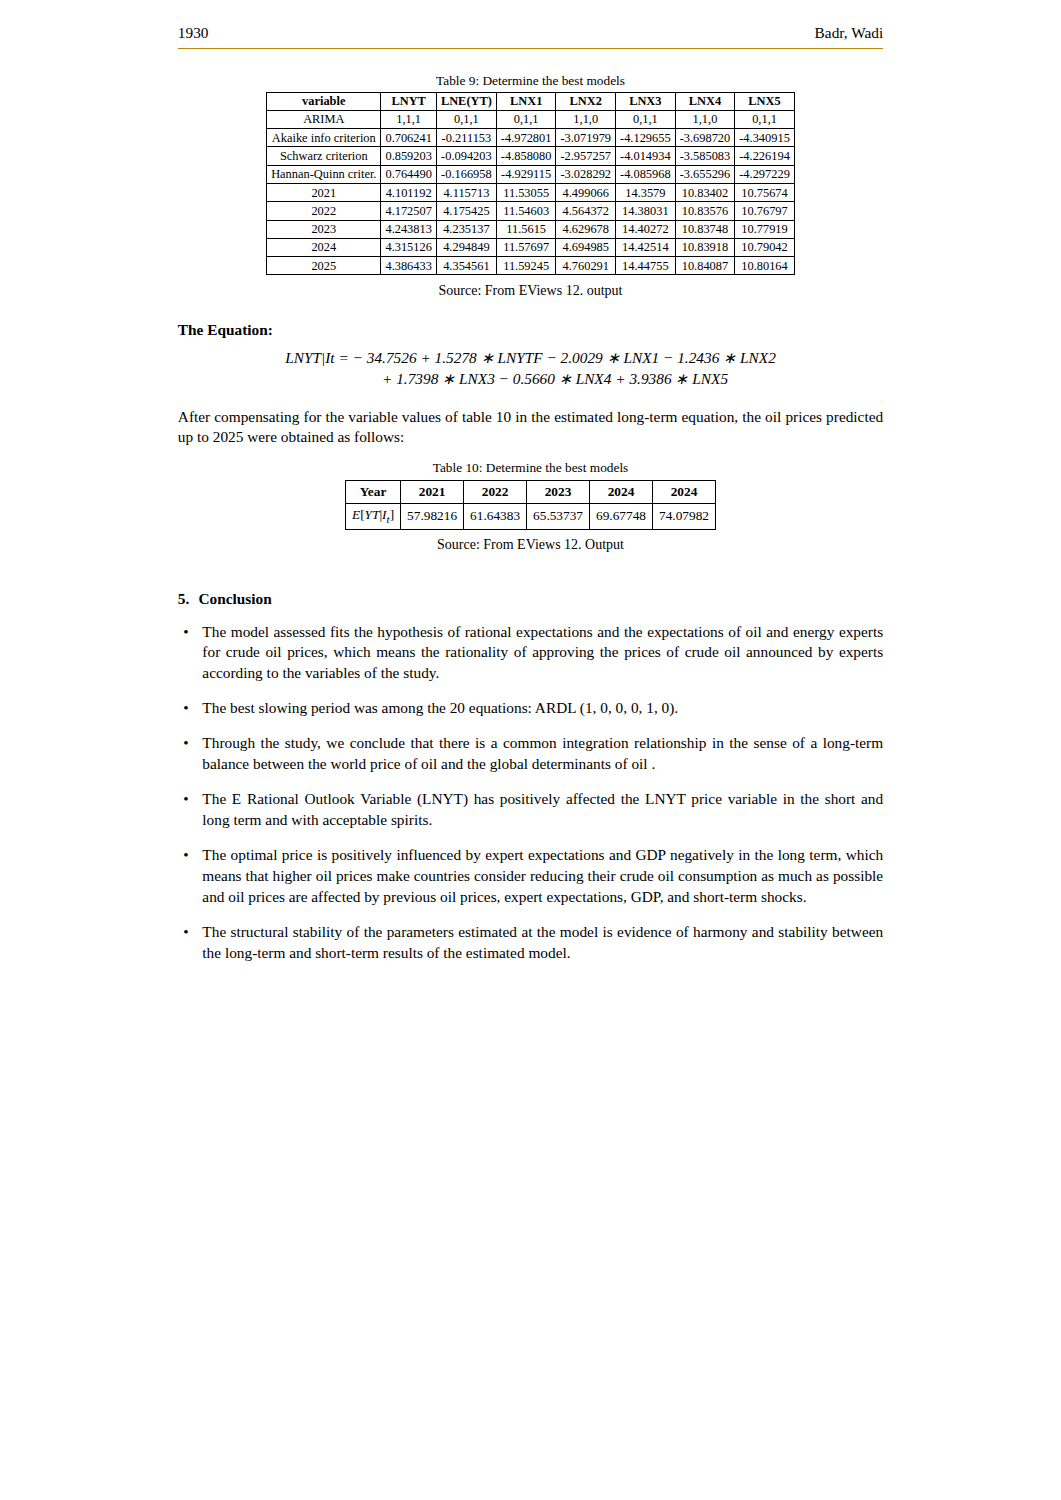1930 Badr, Wadi
Table 9: Determine the best models
| variable | LNYT | LNE(YT) | LNX1 | LNX2 | LNX3 | LNX4 | LNX5 |
| --- | --- | --- | --- | --- | --- | --- | --- |
| ARIMA | 1,1,1 | 0,1,1 | 0,1,1 | 1,1,0 | 0,1,1 | 1,1,0 | 0,1,1 |
| Akaike info criterion | 0.706241 | -0.211153 | -4.972801 | -3.071979 | -4.129655 | -3.698720 | -4.340915 |
| Schwarz criterion | 0.859203 | -0.094203 | -4.858080 | -2.957257 | -4.014934 | -3.585083 | -4.226194 |
| Hannan-Quinn criter. | 0.764490 | -0.166958 | -4.929115 | -3.028292 | -4.085968 | -3.655296 | -4.297229 |
| 2021 | 4.101192 | 4.115713 | 11.53055 | 4.499066 | 14.3579 | 10.83402 | 10.75674 |
| 2022 | 4.172507 | 4.175425 | 11.54603 | 4.564372 | 14.38031 | 10.83576 | 10.76797 |
| 2023 | 4.243813 | 4.235137 | 11.5615 | 4.629678 | 14.40272 | 10.83748 | 10.77919 |
| 2024 | 4.315126 | 4.294849 | 11.57697 | 4.694985 | 14.42514 | 10.83918 | 10.79042 |
| 2025 | 4.386433 | 4.354561 | 11.59245 | 4.760291 | 14.44755 | 10.84087 | 10.80164 |
Source: From EViews 12. output
The Equation:
LNYT|It = − 34.7526 + 1.5278 ∗ LNYTF − 2.0029 ∗ LNX1 − 1.2436 ∗ LNX2 + 1.7398 ∗ LNX3 − 0.5660 ∗ LNX4 + 3.9386 ∗ LNX5
After compensating for the variable values of table 10 in the estimated long-term equation, the oil prices predicted up to 2025 were obtained as follows:
Table 10: Determine the best models
| Year | 2021 | 2022 | 2023 | 2024 | 2024 |
| --- | --- | --- | --- | --- | --- |
| E [ YT / I t ] | 57.98216 | 61.64383 | 65.53737 | 69.67748 | 74.07982 |
Source: From EViews 12. Output
5. Conclusion
The model assessed fits the hypothesis of rational expectations and the expectations of oil and energy experts for crude oil prices, which means the rationality of approving the prices of crude oil announced by experts according to the variables of the study.
The best slowing period was among the 20 equations: ARDL (1, 0, 0, 0, 1, 0).
Through the study, we conclude that there is a common integration relationship in the sense of a long-term balance between the world price of oil and the global determinants of oil .
The E Rational Outlook Variable (LNYT) has positively affected the LNYT price variable in the short and long term and with acceptable spirits.
The optimal price is positively influenced by expert expectations and GDP negatively in the long term, which means that higher oil prices make countries consider reducing their crude oil consumption as much as possible and oil prices are affected by previous oil prices, expert expectations, GDP, and short-term shocks.
The structural stability of the parameters estimated at the model is evidence of harmony and stability between the long-term and short-term results of the estimated model.